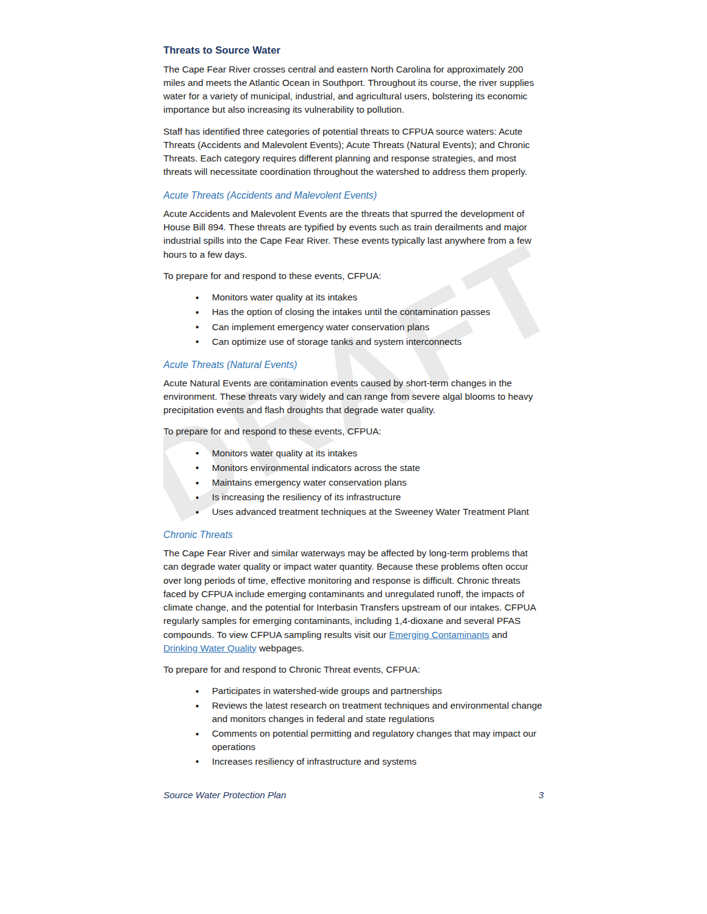DRAFT
Threats to Source Water
The Cape Fear River crosses central and eastern North Carolina for approximately 200 miles and meets the Atlantic Ocean in Southport. Throughout its course, the river supplies water for a variety of municipal, industrial, and agricultural users, bolstering its economic importance but also increasing its vulnerability to pollution.
Staff has identified three categories of potential threats to CFPUA source waters: Acute Threats (Accidents and Malevolent Events); Acute Threats (Natural Events); and Chronic Threats. Each category requires different planning and response strategies, and most threats will necessitate coordination throughout the watershed to address them properly.
Acute Threats (Accidents and Malevolent Events)
Acute Accidents and Malevolent Events are the threats that spurred the development of House Bill 894. These threats are typified by events such as train derailments and major industrial spills into the Cape Fear River. These events typically last anywhere from a few hours to a few days.
To prepare for and respond to these events, CFPUA:
Monitors water quality at its intakes
Has the option of closing the intakes until the contamination passes
Can implement emergency water conservation plans
Can optimize use of storage tanks and system interconnects
Acute Threats (Natural Events)
Acute Natural Events are contamination events caused by short-term changes in the environment. These threats vary widely and can range from severe algal blooms to heavy precipitation events and flash droughts that degrade water quality.
To prepare for and respond to these events, CFPUA:
Monitors water quality at its intakes
Monitors environmental indicators across the state
Maintains emergency water conservation plans
Is increasing the resiliency of its infrastructure
Uses advanced treatment techniques at the Sweeney Water Treatment Plant
Chronic Threats
The Cape Fear River and similar waterways may be affected by long-term problems that can degrade water quality or impact water quantity. Because these problems often occur over long periods of time, effective monitoring and response is difficult. Chronic threats faced by CFPUA include emerging contaminants and unregulated runoff, the impacts of climate change, and the potential for Interbasin Transfers upstream of our intakes. CFPUA regularly samples for emerging contaminants, including 1,4-dioxane and several PFAS compounds. To view CFPUA sampling results visit our Emerging Contaminants and Drinking Water Quality webpages.
To prepare for and respond to Chronic Threat events, CFPUA:
Participates in watershed-wide groups and partnerships
Reviews the latest research on treatment techniques and environmental change and monitors changes in federal and state regulations
Comments on potential permitting and regulatory changes that may impact our operations
Increases resiliency of infrastructure and systems
Source Water Protection Plan 3